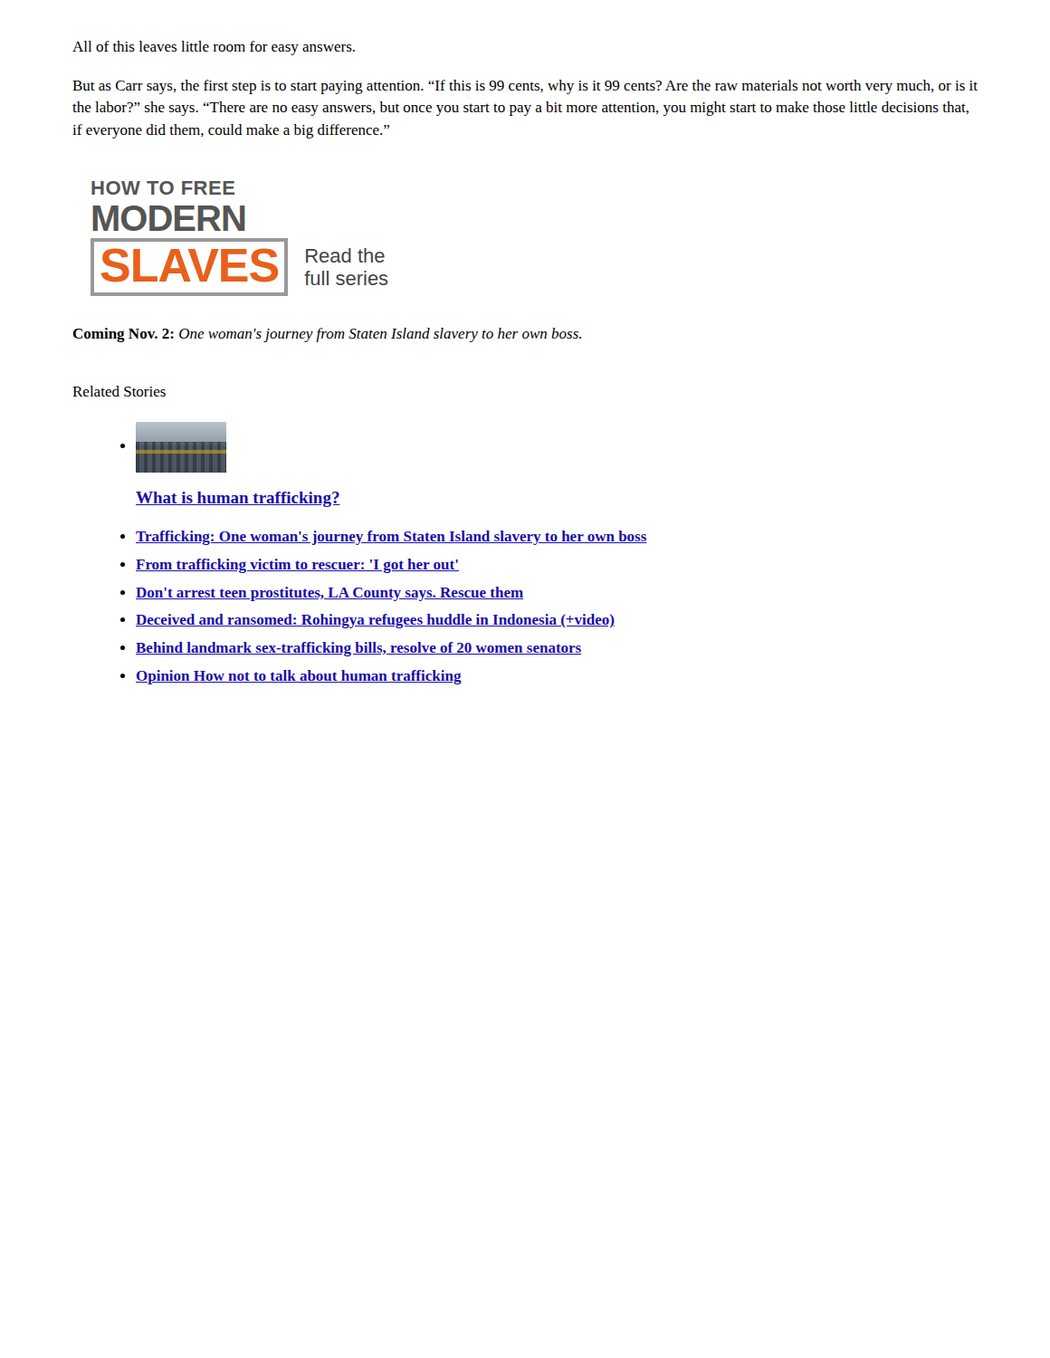All of this leaves little room for easy answers.
But as Carr says, the first step is to start paying attention. “If this is 99 cents, why is it 99 cents? Are the raw materials not worth very much, or is it the labor?” she says. “There are no easy answers, but once you start to pay a bit more attention, you might start to make those little decisions that, if everyone did them, could make a big difference.”
HOW TO FREE MODERN SLAVES
Read the
full series
Coming Nov. 2: One woman's journey from Staten Island slavery to her own boss.
Related Stories
What is human trafficking?
Trafficking: One woman's journey from Staten Island slavery to her own boss
From trafficking victim to rescuer: 'I got her out'
Don't arrest teen prostitutes, LA County says. Rescue them
Deceived and ransomed: Rohingya refugees huddle in Indonesia (+video)
Behind landmark sex-trafficking bills, resolve of 20 women senators
Opinion How not to talk about human trafficking